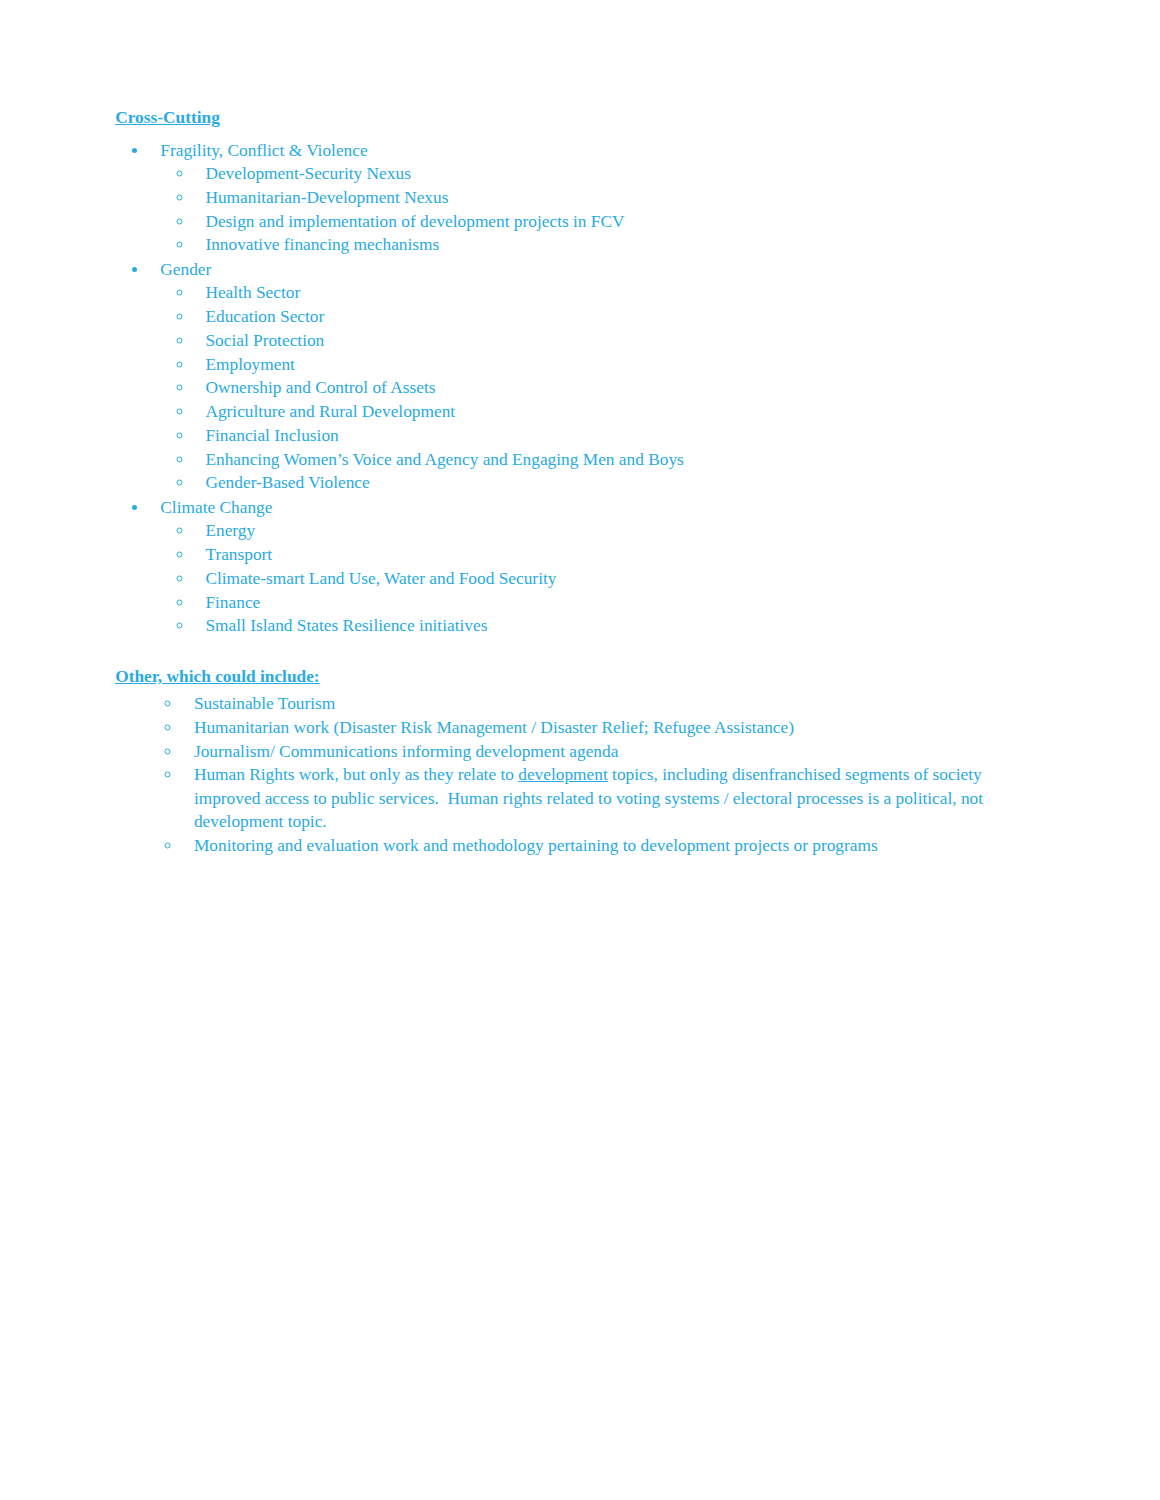Cross-Cutting
Fragility, Conflict & Violence
Development-Security Nexus
Humanitarian-Development Nexus
Design and implementation of development projects in FCV
Innovative financing mechanisms
Gender
Health Sector
Education Sector
Social Protection
Employment
Ownership and Control of Assets
Agriculture and Rural Development
Financial Inclusion
Enhancing Women’s Voice and Agency and Engaging Men and Boys
Gender-Based Violence
Climate Change
Energy
Transport
Climate-smart Land Use, Water and Food Security
Finance
Small Island States Resilience initiatives
Other, which could include:
Sustainable Tourism
Humanitarian work (Disaster Risk Management / Disaster Relief; Refugee Assistance)
Journalism/ Communications informing development agenda
Human Rights work, but only as they relate to development topics, including disenfranchised segments of society improved access to public services. Human rights related to voting systems / electoral processes is a political, not development topic.
Monitoring and evaluation work and methodology pertaining to development projects or programs